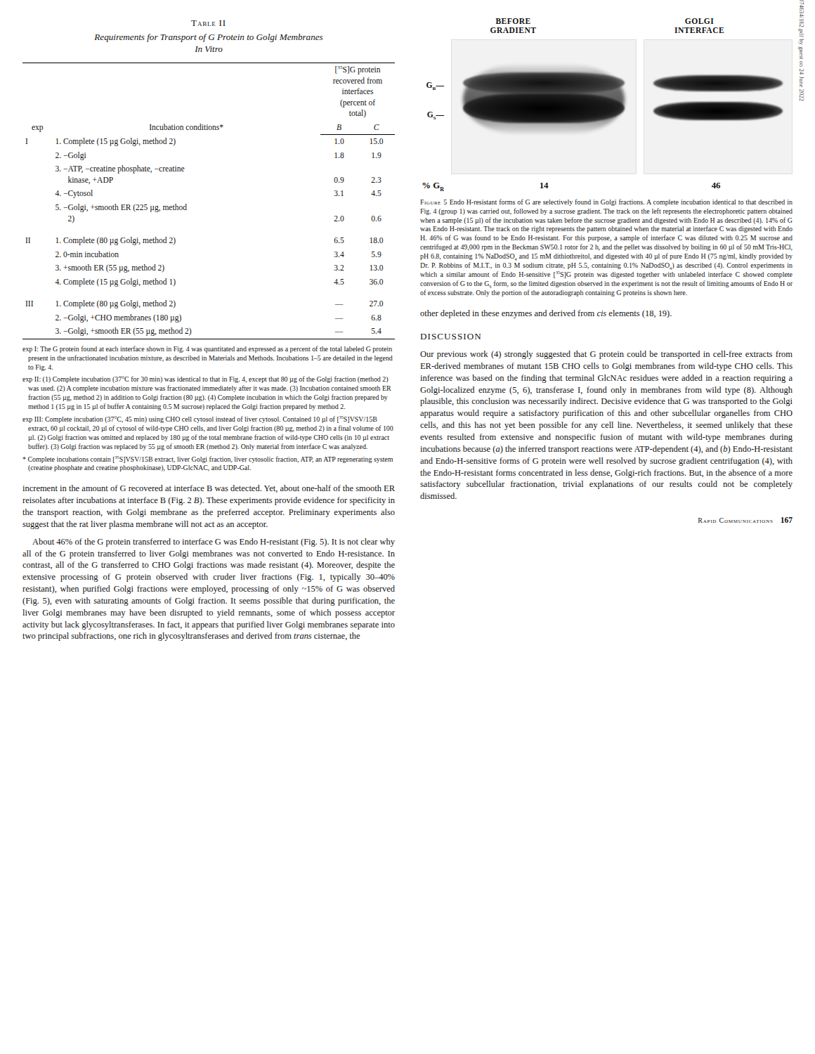Downloaded from http://rupress.org/jcb/article-pdf/89/1/162/1074634/162.pdf by guest on 24 June 2022
Table II Requirements for Transport of G Protein to Golgi Membranes
In Vitro
| exp | Incubation conditions* | [ 35 S]G protein recovered from interfaces (percent of total) |
| --- | --- | --- |
| B | C |
| I | 1. Complete (15 µg Golgi, method 2) | 1.0 | 15.0 |
| | 2. −Golgi | 1.8 | 1.9 |
| | 3. −ATP, −creatine phosphate, −creatine kinase, +ADP | 0.9 | 2.3 |
| | 4. −Cytosol | 3.1 | 4.5 |
| | 5. −Golgi, +smooth ER (225 µg, method 2) | 2.0 | 0.6 |
| II | 1. Complete (80 µg Golgi, method 2) | 6.5 | 18.0 |
| | 2. 0-min incubation | 3.4 | 5.9 |
| | 3. +smooth ER (55 µg, method 2) | 3.2 | 13.0 |
| | 4. Complete (15 µg Golgi, method 1) | 4.5 | 36.0 |
| III | 1. Complete (80 µg Golgi, method 2) | — | 27.0 |
| | 2. −Golgi, +CHO membranes (180 µg) | — | 6.8 |
| | 3. −Golgi, +smooth ER (55 µg, method 2) | — | 5.4 |
exp I: The G protein found at each interface shown in Fig. 4 was quantitated and expressed as a percent of the total labeled G protein present in the unfractionated incubation mixture, as described in Materials and Methods. Incubations 1–5 are detailed in the legend to Fig. 4.
exp II: (1) Complete incubation (37°C for 30 min) was identical to that in Fig. 4, except that 80 µg of the Golgi fraction (method 2) was used. (2) A complete incubation mixture was fractionated immediately after it was made. (3) Incubation contained smooth ER fraction (55 µg, method 2) in addition to Golgi fraction (80 µg). (4) Complete incubation in which the Golgi fraction prepared by method 1 (15 µg in 15 µl of buffer A containing 0.5 M sucrose) replaced the Golgi fraction prepared by method 2.
exp III: Complete incubation (37°C, 45 min) using CHO cell cytosol instead of liver cytosol. Contained 10 µl of [35S]VSV/15B extract, 60 µl cocktail, 20 µl of cytosol of wild-type CHO cells, and liver Golgi fraction (80 µg, method 2) in a final volume of 100 µl. (2) Golgi fraction was omitted and replaced by 180 µg of the total membrane fraction of wild-type CHO cells (in 10 µl extract buffer). (3) Golgi fraction was replaced by 55 µg of smooth ER (method 2). Only material from interface C was analyzed.
* Complete incubations contain [35S]VSV/15B extract, liver Golgi fraction, liver cytosolic fraction, ATP, an ATP regenerating system (creatine phosphate and creatine phosphokinase), UDP-GlcNAC, and UDP-Gal.
increment in the amount of G recovered at interface B was detected. Yet, about one-half of the smooth ER reisolates after incubations at interface B (Fig. 2 B). These experiments provide evidence for specificity in the transport reaction, with Golgi membrane as the preferred acceptor. Preliminary experiments also suggest that the rat liver plasma membrane will not act as an acceptor.
About 46% of the G protein transferred to interface G was Endo H-resistant (Fig. 5). It is not clear why all of the G protein transferred to liver Golgi membranes was not converted to Endo H-resistance. In contrast, all of the G transferred to CHO Golgi fractions was made resistant (4). Moreover, despite the extensive processing of G protein observed with cruder liver fractions (Fig. 1, typically 30–40% resistant), when purified Golgi fractions were employed, processing of only ~15% of G was observed (Fig. 5), even with saturating amounts of Golgi fraction. It seems possible that during purification, the liver Golgi membranes may have been disrupted to yield remnants, some of which possess acceptor activity but lack glycosyltransferases. In fact, it appears that purified liver Golgi membranes separate into two principal subfractions, one rich in glycosyltransferases and derived from trans cisternae, the
BEFORE
GRADIENT
GOLGI
INTERFACE
GR— GS—
% GR
14
46
Figure 5 Endo H-resistant forms of G are selectively found in Golgi fractions. A complete incubation identical to that described in Fig. 4 (group 1) was carried out, followed by a sucrose gradient. The track on the left represents the electrophoretic pattern obtained when a sample (15 µl) of the incubation was taken before the sucrose gradient and digested with Endo H as described (4). 14% of G was Endo H-resistant. The track on the right represents the pattern obtained when the material at interface C was digested with Endo H. 46% of G was found to be Endo H-resistant. For this purpose, a sample of interface C was diluted with 0.25 M sucrose and centrifuged at 49,000 rpm in the Beckman SW50.1 rotor for 2 h, and the pellet was dissolved by boiling in 60 µl of 50 mM Tris-HCl, pH 6.8, containing 1% NaDodSO4 and 15 mM dithiothreitol, and digested with 40 µl of pure Endo H (75 ng/ml, kindly provided by Dr. P. Robbins of M.I.T., in 0.3 M sodium citrate, pH 5.5, containing 0.1% NaDodSO4) as described (4). Control experiments in which a similar amount of Endo H-sensitive [35S]G protein was digested together with unlabeled interface C showed complete conversion of G to the GS form, so the limited digestion observed in the experiment is not the result of limiting amounts of Endo H or of excess substrate. Only the portion of the autoradiograph containing G proteins is shown here.
other depleted in these enzymes and derived from cis elements (18, 19).
DISCUSSION
Our previous work (4) strongly suggested that G protein could be transported in cell-free extracts from ER-derived membranes of mutant 15B CHO cells to Golgi membranes from wild-type CHO cells. This inference was based on the finding that terminal GlcNAc residues were added in a reaction requiring a Golgi-localized enzyme (5, 6), transferase I, found only in membranes from wild type (8). Although plausible, this conclusion was necessarily indirect. Decisive evidence that G was transported to the Golgi apparatus would require a satisfactory purification of this and other subcellular organelles from CHO cells, and this has not yet been possible for any cell line. Nevertheless, it seemed unlikely that these events resulted from extensive and nonspecific fusion of mutant with wild-type membranes during incubations because (a) the inferred transport reactions were ATP-dependent (4), and (b) Endo-H-resistant and Endo-H-sensitive forms of G protein were well resolved by sucrose gradient centrifugation (4), with the Endo-H-resistant forms concentrated in less dense, Golgi-rich fractions. But, in the absence of a more satisfactory subcellular fractionation, trivial explanations of our results could not be completely dismissed.
Rapid Communications 167